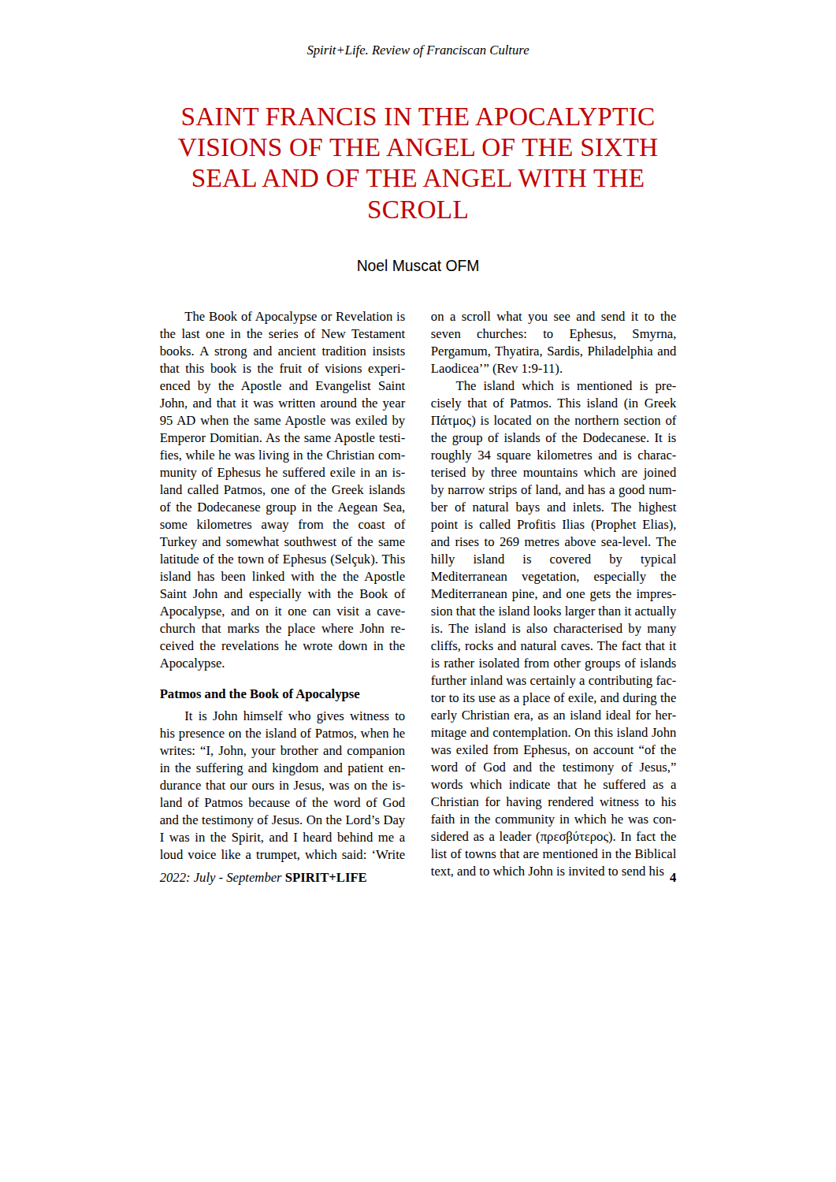Spirit+Life. Review of Franciscan Culture
Saint Francis in the Apocalyptic Visions of the Angel of the Sixth Seal and of the Angel with the Scroll
Noel Muscat OFM
The Book of Apocalypse or Revelation is the last one in the series of New Testament books. A strong and ancient tradition insists that this book is the fruit of visions experienced by the Apostle and Evangelist Saint John, and that it was written around the year 95 AD when the same Apostle was exiled by Emperor Domitian. As the same Apostle testifies, while he was living in the Christian community of Ephesus he suffered exile in an island called Patmos, one of the Greek islands of the Dodecanese group in the Aegean Sea, some kilometres away from the coast of Turkey and somewhat southwest of the same latitude of the town of Ephesus (Selçuk). This island has been linked with the the Apostle Saint John and especially with the Book of Apocalypse, and on it one can visit a cave-church that marks the place where John received the revelations he wrote down in the Apocalypse.
Patmos and the Book of Apocalypse
It is John himself who gives witness to his presence on the island of Patmos, when he writes: “I, John, your brother and companion in the suffering and kingdom and patient endurance that our ours in Jesus, was on the island of Patmos because of the word of God and the testimony of Jesus. On the Lord’s Day I was in the Spirit, and I heard behind me a loud voice like a trumpet, which said: ‘Write on a scroll what you see and send it to the seven churches: to Ephesus, Smyrna, Pergamum, Thyatira, Sardis, Philadelphia and Laodicea’” (Rev 1:9-11).
The island which is mentioned is precisely that of Patmos. This island (in Greek Πάτμος) is located on the northern section of the group of islands of the Dodecanese. It is roughly 34 square kilometres and is characterised by three mountains which are joined by narrow strips of land, and has a good number of natural bays and inlets. The highest point is called Profitis Ilias (Prophet Elias), and rises to 269 metres above sea-level. The hilly island is covered by typical Mediterranean vegetation, especially the Mediterranean pine, and one gets the impression that the island looks larger than it actually is. The island is also characterised by many cliffs, rocks and natural caves. The fact that it is rather isolated from other groups of islands further inland was certainly a contributing factor to its use as a place of exile, and during the early Christian era, as an island ideal for hermitage and contemplation. On this island John was exiled from Ephesus, on account “of the word of God and the testimony of Jesus,” words which indicate that he suffered as a Christian for having rendered witness to his faith in the community in which he was considered as a leader (πρεσβύτερος). In fact the list of towns that are mentioned in the Biblical text, and to which John is invited to send his
2022: July - September SPIRIT+LIFE 4